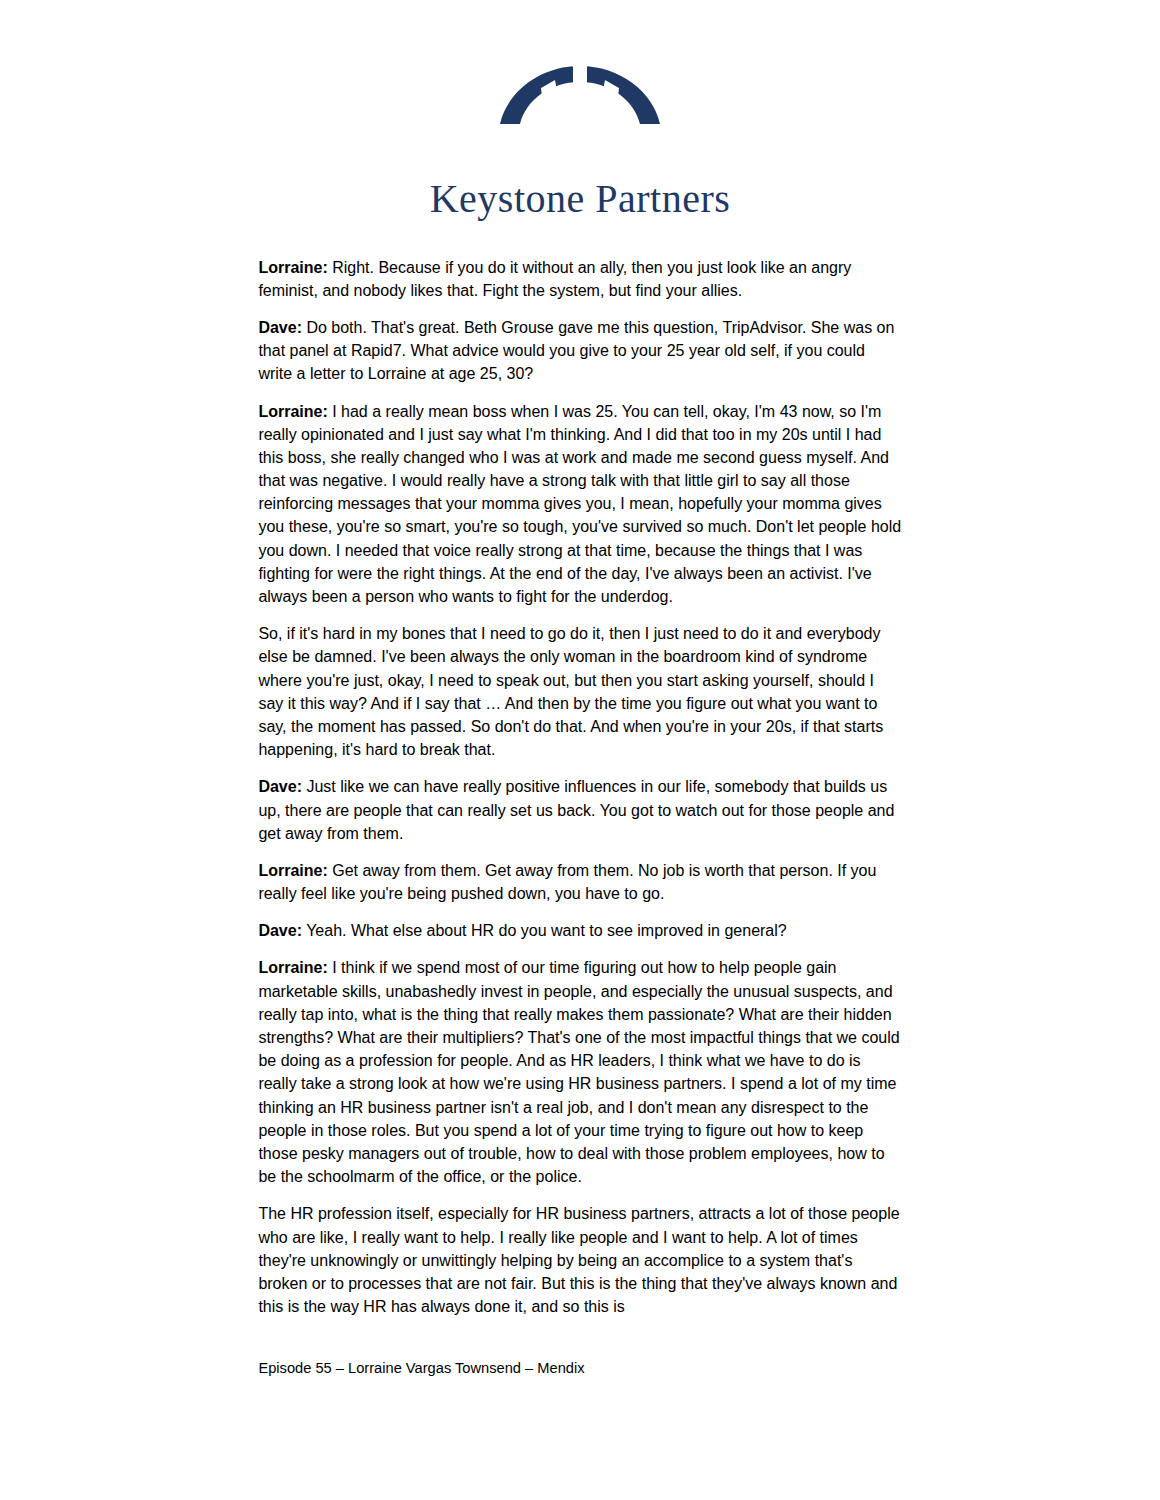Keystone Partners
Lorraine: Right. Because if you do it without an ally, then you just look like an angry feminist, and nobody likes that. Fight the system, but find your allies.
Dave: Do both. That's great. Beth Grouse gave me this question, TripAdvisor. She was on that panel at Rapid7. What advice would you give to your 25 year old self, if you could write a letter to Lorraine at age 25, 30?
Lorraine: I had a really mean boss when I was 25. You can tell, okay, I'm 43 now, so I'm really opinionated and I just say what I'm thinking. And I did that too in my 20s until I had this boss, she really changed who I was at work and made me second guess myself. And that was negative. I would really have a strong talk with that little girl to say all those reinforcing messages that your momma gives you, I mean, hopefully your momma gives you these, you're so smart, you're so tough, you've survived so much. Don't let people hold you down. I needed that voice really strong at that time, because the things that I was fighting for were the right things. At the end of the day, I've always been an activist. I've always been a person who wants to fight for the underdog.
So, if it's hard in my bones that I need to go do it, then I just need to do it and everybody else be damned. I've been always the only woman in the boardroom kind of syndrome where you're just, okay, I need to speak out, but then you start asking yourself, should I say it this way? And if I say that … And then by the time you figure out what you want to say, the moment has passed. So don't do that. And when you're in your 20s, if that starts happening, it's hard to break that.
Dave: Just like we can have really positive influences in our life, somebody that builds us up, there are people that can really set us back. You got to watch out for those people and get away from them.
Lorraine: Get away from them. Get away from them. No job is worth that person. If you really feel like you're being pushed down, you have to go.
Dave: Yeah. What else about HR do you want to see improved in general?
Lorraine: I think if we spend most of our time figuring out how to help people gain marketable skills, unabashedly invest in people, and especially the unusual suspects, and really tap into, what is the thing that really makes them passionate? What are their hidden strengths? What are their multipliers? That's one of the most impactful things that we could be doing as a profession for people. And as HR leaders, I think what we have to do is really take a strong look at how we're using HR business partners. I spend a lot of my time thinking an HR business partner isn't a real job, and I don't mean any disrespect to the people in those roles. But you spend a lot of your time trying to figure out how to keep those pesky managers out of trouble, how to deal with those problem employees, how to be the schoolmarm of the office, or the police.
The HR profession itself, especially for HR business partners, attracts a lot of those people who are like, I really want to help. I really like people and I want to help. A lot of times they're unknowingly or unwittingly helping by being an accomplice to a system that's broken or to processes that are not fair. But this is the thing that they've always known and this is the way HR has always done it, and so this is
Episode 55 – Lorraine Vargas Townsend – Mendix